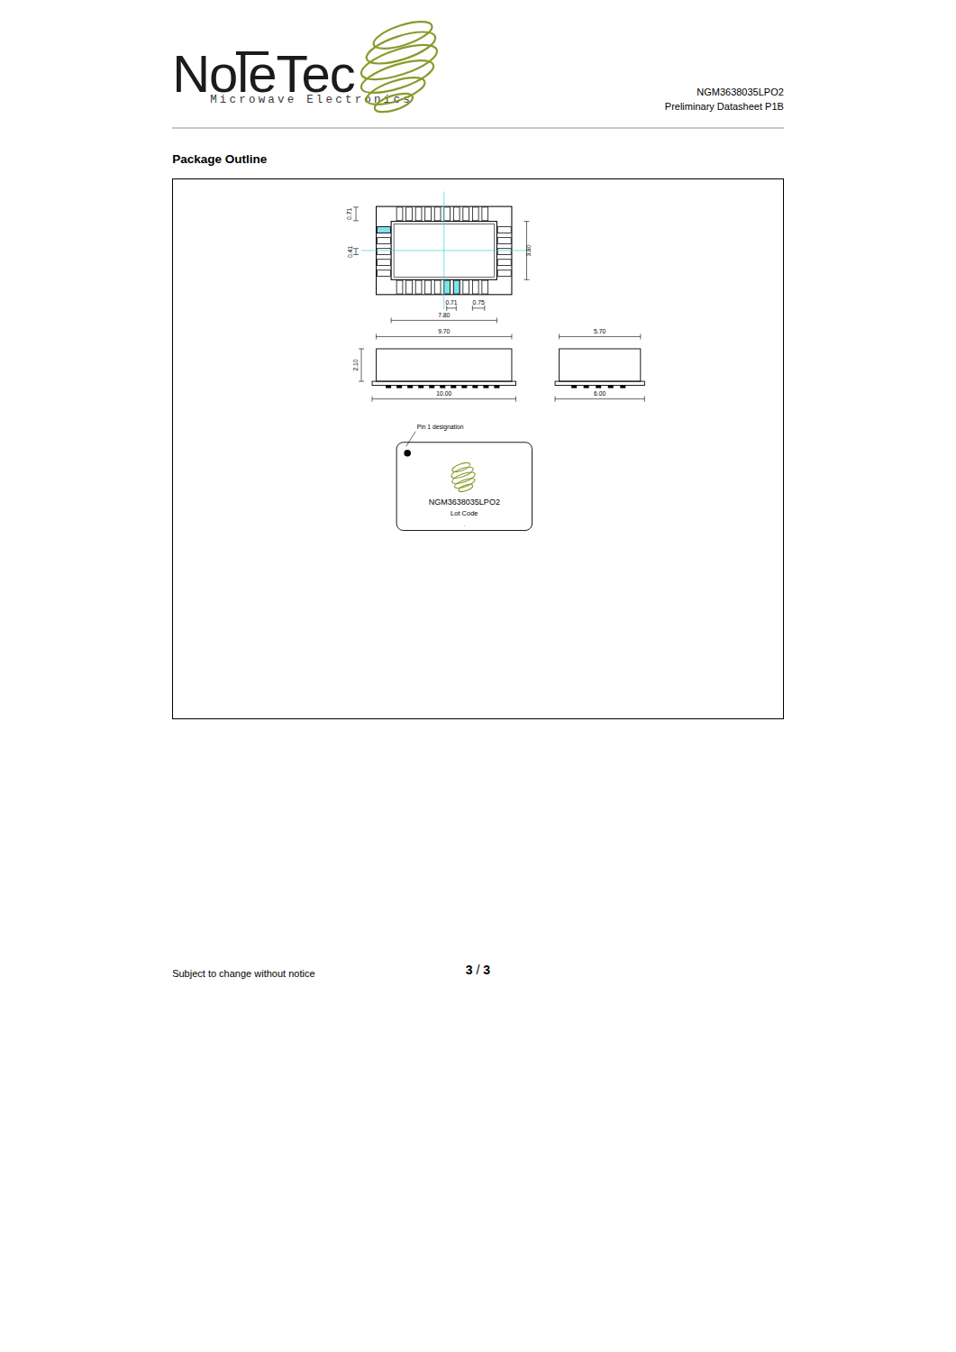NoleTec
Microwave Electronics
NGM3638035LPO2
Preliminary Datasheet P1B
Package Outline
0.71 0.41 3.80 0.71 0.75 7.80 9.70 2.10 10.00 5.70 6.00 Pin 1 designation NGM3638035LPO2 Lot Code .
3 / 3
Subject to change without notice